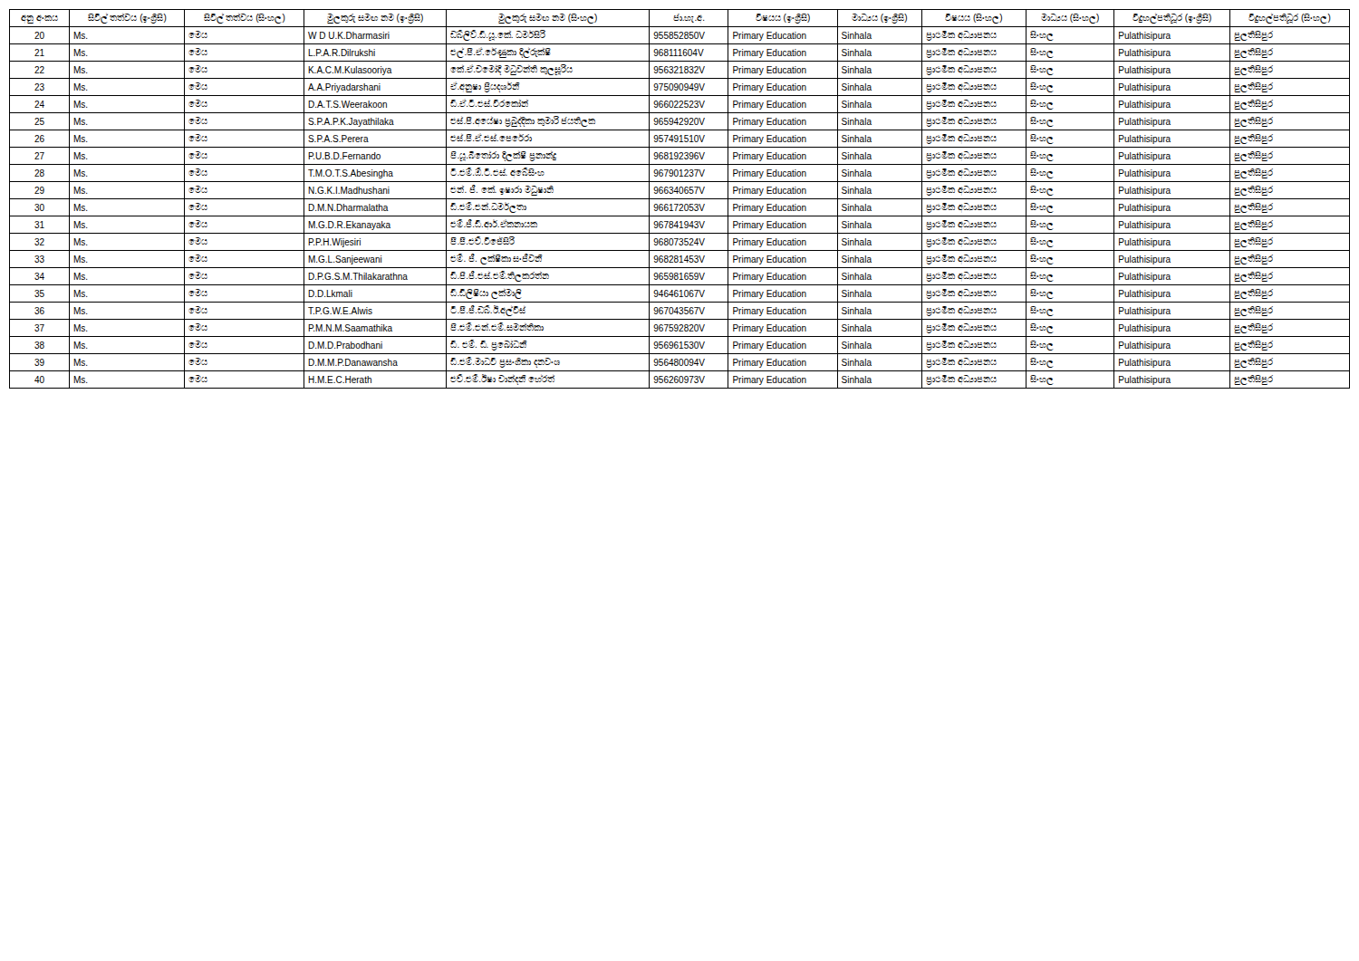| අනු අංකය | සිවිල් තත්වය (ඉංග්‍රීසි) | සිවිල් තත්වය (සිංහල) | මුලකුරු සමඟ නම (ඉංග්‍රීසි) | මුලකුරු සමඟ නම (සිංහල) | ජා.හැ.අ. | විෂයය (ඉංග්‍රීසි) | මාධ්‍යය (ඉංග්‍රීසි) | විෂයය (සිංහල) | මාධ්‍යය (සිංහල) | විදුහල්පතිධූර (ඉංග්‍රීසි) | විදුහල්පතිධූර (සිංහල) |
| --- | --- | --- | --- | --- | --- | --- | --- | --- | --- | --- | --- |
| 20 | Ms. | මෙය | W D U.K.Dharmasiri | ඩබ්ලිව්.ඩී.යූ.කේ. ධර්මසිරි | 955852850V | Primary Education | Sinhala | ප්‍රාථමික අධ්‍යාපනය | සිංහල | Pulathisipura | පුලතිසිපුර |
| 21 | Ms. | මෙය | L.P.A.R.Dilrukshi | එල්.පී.ඒ.රේණුකා දිල්රුක්ෂි | 968111604V | Primary Education | Sinhala | ප්‍රාථමික අධ්‍යාපනය | සිංහල | Pulathisipura | පුලතිසිපුර |
| 22 | Ms. | මෙය | K.A.C.M.Kulasooriya | කේ.ඒ.චමෝදි මධුවන්ති කුලසූරිය | 956321832V | Primary Education | Sinhala | ප්‍රාථමික අධ්‍යාපනය | සිංහල | Pulathisipura | පුලතිසිපුර |
| 23 | Ms. | මෙය | A.A.Priyadarshani | ඒ.අනුෂා ප්‍රියදර්ශනී | 975090949V | Primary Education | Sinhala | ප්‍රාථමික අධ්‍යාපනය | සිංහල | Pulathisipura | පුලතිසිපුර |
| 24 | Ms. | මෙය | D.A.T.S.Weerakoon | ඩී.ඒ.ටී.එස්.වීරකෝන් | 966022523V | Primary Education | Sinhala | ප්‍රාථමික අධ්‍යාපනය | සිංහල | Pulathisipura | පුලතිසිපුර |
| 25 | Ms. | මෙය | S.P.A.P.K.Jayathilaka | එස්.පී.අයේෂා ප්‍රබුද්දිකා කුමාරි ජයතිලක | 965942920V | Primary Education | Sinhala | ප්‍රාථමික අධ්‍යාපනය | සිංහල | Pulathisipura | පුලතිසිපුර |
| 26 | Ms. | මෙය | S.P.A.S.Perera | එස්.පී.ඒ.එස්.පෙරේරා | 957491510V | Primary Education | Sinhala | ප්‍රාථමික අධ්‍යාපනය | සිංහල | Pulathisipura | පුලතිසිපුර |
| 27 | Ms. | මෙය | P.U.B.D.Fernando | පි.යූ.බිතෝරා දිලක්ෂි ප්‍රනාන්දු | 968192396V | Primary Education | Sinhala | ප්‍රාථමික අධ්‍යාපනය | සිංහල | Pulathisipura | පුලතිසිපුර |
| 28 | Ms. | මෙය | T.M.O.T.S.Abesingha | ටී.එම්.ඕ.ටී.එස්. අබේසිංහ | 967901237V | Primary Education | Sinhala | ප්‍රාථමික අධ්‍යාපනය | සිංහල | Pulathisipura | පුලතිසිපුර |
| 29 | Ms. | මෙය | N.G.K.I.Madhushani | එන්. ජී. කේ. ඉෂාරා මධුෂානි | 966340657V | Primary Education | Sinhala | ප්‍රාථමික අධ්‍යාපනය | සිංහල | Pulathisipura | පුලතිසිපුර |
| 30 | Ms. | මෙය | D.M.N.Dharmalatha | ඩී.එම්.එන්.ධර්මලතා | 966172053V | Primary Education | Sinhala | ප්‍රාථමික අධ්‍යාපනය | සිංහල | Pulathisipura | පුලතිසිපුර |
| 31 | Ms. | මෙය | M.G.D.R.Ekanayaka | එම්.ජී.ඩී.ආර්.ඒකනායක | 967841943V | Primary Education | Sinhala | ප්‍රාථමික අධ්‍යාපනය | සිංහල | Pulathisipura | පුලතිසිපුර |
| 32 | Ms. | මෙය | P.P.H.Wijesiri | පී.පී.එච්.විජේසිරි | 968073524V | Primary Education | Sinhala | ප්‍රාථමික අධ්‍යාපනය | සිංහල | Pulathisipura | පුලතිසිපුර |
| 33 | Ms. | මෙය | M.G.L.Sanjeewani | එම්. ජී. ලක්ෂිකා සංජීවනී | 968281453V | Primary Education | Sinhala | ප්‍රාථමික අධ්‍යාපනය | සිංහල | Pulathisipura | පුලතිසිපුර |
| 34 | Ms. | මෙය | D.P.G.S.M.Thilakarathna | ඩී.පි.ජී.එස්.එම්.තිලකරත්න | 965981659V | Primary Education | Sinhala | ප්‍රාථමික අධ්‍යාපනය | සිංහල | Pulathisipura | පුලතිසිපුර |
| 35 | Ms. | මෙය | D.D.Lkmali | ඩී.ඩිලිෂියා ලක්මාලි | 946461067V | Primary Education | Sinhala | ප්‍රාථමික අධ්‍යාපනය | සිංහල | Pulathisipura | පුලතිසිපුර |
| 36 | Ms. | මෙය | T.P.G.W.E.Alwis | ටී.පී.ජී.ඩබ්.ඊ.අල්විස් | 967043567V | Primary Education | Sinhala | ප්‍රාථමික අධ්‍යාපනය | සිංහල | Pulathisipura | පුලතිසිපුර |
| 37 | Ms. | මෙය | P.M.N.M.Saamathika | පි.එම්.එන්.එම්.සමන්තිකා | 967592820V | Primary Education | Sinhala | ප්‍රාථමික අධ්‍යාපනය | සිංහල | Pulathisipura | පුලතිසිපුර |
| 38 | Ms. | මෙය | D.M.D.Prabodhani | ඩී. එම්. ඩී. ප්‍රබෝධනී | 956961530V | Primary Education | Sinhala | ප්‍රාථමික අධ්‍යාපනය | සිංහල | Pulathisipura | පුලතිසිපුර |
| 39 | Ms. | මෙය | D.M.M.P.Danawansha | ඩී.එම්.මාධවී ප්‍රසංගිකා දනවංශ | 956480094V | Primary Education | Sinhala | ප්‍රාථමික අධ්‍යාපනය | සිංහල | Pulathisipura | පුලතිසිපුර |
| 40 | Ms. | මෙය | H.M.E.C.Herath | එච්.එම්.ඊෂා චාන්දනී හේරත් | 956260973V | Primary Education | Sinhala | ප්‍රාථමික අධ්‍යාපනය | සිංහල | Pulathisipura | පුලතිසිපුර |